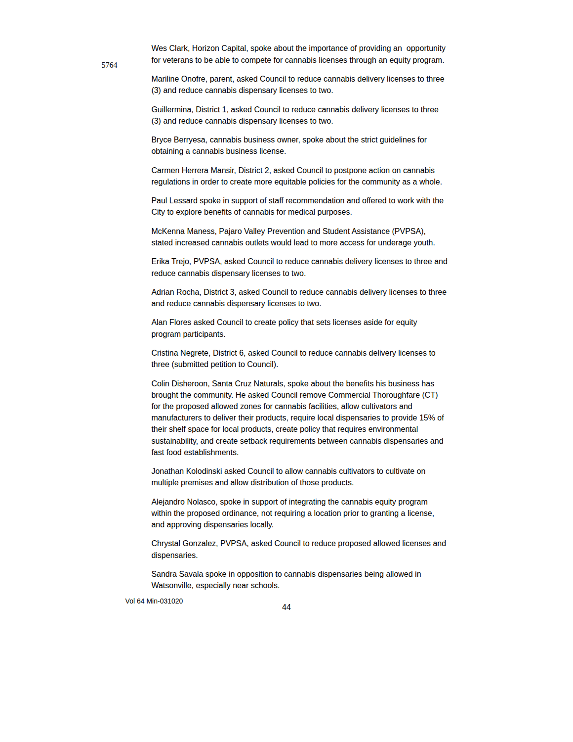5764
Wes Clark, Horizon Capital, spoke about the importance of providing an opportunity for veterans to be able to compete for cannabis licenses through an equity program.
Mariline Onofre, parent, asked Council to reduce cannabis delivery licenses to three (3) and reduce cannabis dispensary licenses to two.
Guillermina, District 1, asked Council to reduce cannabis delivery licenses to three (3) and reduce cannabis dispensary licenses to two.
Bryce Berryesa, cannabis business owner, spoke about the strict guidelines for obtaining a cannabis business license.
Carmen Herrera Mansir, District 2, asked Council to postpone action on cannabis regulations in order to create more equitable policies for the community as a whole.
Paul Lessard spoke in support of staff recommendation and offered to work with the City to explore benefits of cannabis for medical purposes.
McKenna Maness, Pajaro Valley Prevention and Student Assistance (PVPSA), stated increased cannabis outlets would lead to more access for underage youth.
Erika Trejo, PVPSA, asked Council to reduce cannabis delivery licenses to three and reduce cannabis dispensary licenses to two.
Adrian Rocha, District 3, asked Council to reduce cannabis delivery licenses to three and reduce cannabis dispensary licenses to two.
Alan Flores asked Council to create policy that sets licenses aside for equity program participants.
Cristina Negrete, District 6, asked Council to reduce cannabis delivery licenses to three (submitted petition to Council).
Colin Disheroon, Santa Cruz Naturals, spoke about the benefits his business has brought the community. He asked Council remove Commercial Thoroughfare (CT) for the proposed allowed zones for cannabis facilities, allow cultivators and manufacturers to deliver their products, require local dispensaries to provide 15% of their shelf space for local products, create policy that requires environmental sustainability, and create setback requirements between cannabis dispensaries and fast food establishments.
Jonathan Kolodinski asked Council to allow cannabis cultivators to cultivate on multiple premises and allow distribution of those products.
Alejandro Nolasco, spoke in support of integrating the cannabis equity program within the proposed ordinance, not requiring a location prior to granting a license, and approving dispensaries locally.
Chrystal Gonzalez, PVPSA, asked Council to reduce proposed allowed licenses and dispensaries.
Sandra Savala spoke in opposition to cannabis dispensaries being allowed in Watsonville, especially near schools.
Vol 64 Min-031020
44